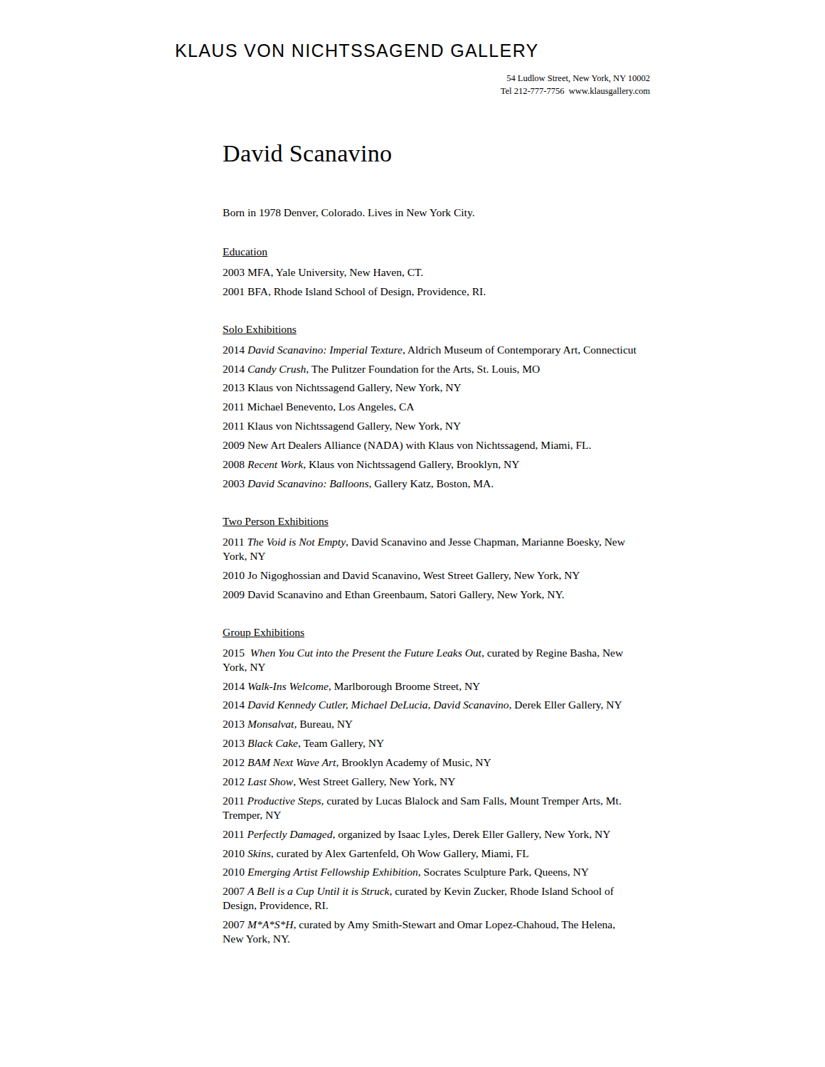KLAUS VON NICHTSSAGEND GALLERY
54 Ludlow Street, New York, NY 10002
Tel 212-777-7756 www.klausgallery.com
David Scanavino
Born in 1978 Denver, Colorado. Lives in New York City.
Education
2003 MFA, Yale University, New Haven, CT.
2001 BFA, Rhode Island School of Design, Providence, RI.
Solo Exhibitions
2014 David Scanavino: Imperial Texture, Aldrich Museum of Contemporary Art, Connecticut
2014 Candy Crush, The Pulitzer Foundation for the Arts, St. Louis, MO
2013 Klaus von Nichtssagend Gallery, New York, NY
2011 Michael Benevento, Los Angeles, CA
2011 Klaus von Nichtssagend Gallery, New York, NY
2009 New Art Dealers Alliance (NADA) with Klaus von Nichtssagend, Miami, FL.
2008 Recent Work, Klaus von Nichtssagend Gallery, Brooklyn, NY
2003 David Scanavino: Balloons, Gallery Katz, Boston, MA.
Two Person Exhibitions
2011 The Void is Not Empty, David Scanavino and Jesse Chapman, Marianne Boesky, New York, NY
2010 Jo Nigoghossian and David Scanavino, West Street Gallery, New York, NY
2009 David Scanavino and Ethan Greenbaum, Satori Gallery, New York, NY.
Group Exhibitions
2015 When You Cut into the Present the Future Leaks Out, curated by Regine Basha, New York, NY
2014 Walk-Ins Welcome, Marlborough Broome Street, NY
2014 David Kennedy Cutler, Michael DeLucia, David Scanavino, Derek Eller Gallery, NY
2013 Monsalvat, Bureau, NY
2013 Black Cake, Team Gallery, NY
2012 BAM Next Wave Art, Brooklyn Academy of Music, NY
2012 Last Show, West Street Gallery, New York, NY
2011 Productive Steps, curated by Lucas Blalock and Sam Falls, Mount Tremper Arts, Mt. Tremper, NY
2011 Perfectly Damaged, organized by Isaac Lyles, Derek Eller Gallery, New York, NY
2010 Skins, curated by Alex Gartenfeld, Oh Wow Gallery, Miami, FL
2010 Emerging Artist Fellowship Exhibition, Socrates Sculpture Park, Queens, NY
2007 A Bell is a Cup Until it is Struck, curated by Kevin Zucker, Rhode Island School of Design, Providence, RI.
2007 M*A*S*H, curated by Amy Smith-Stewart and Omar Lopez-Chahoud, The Helena, New York, NY.